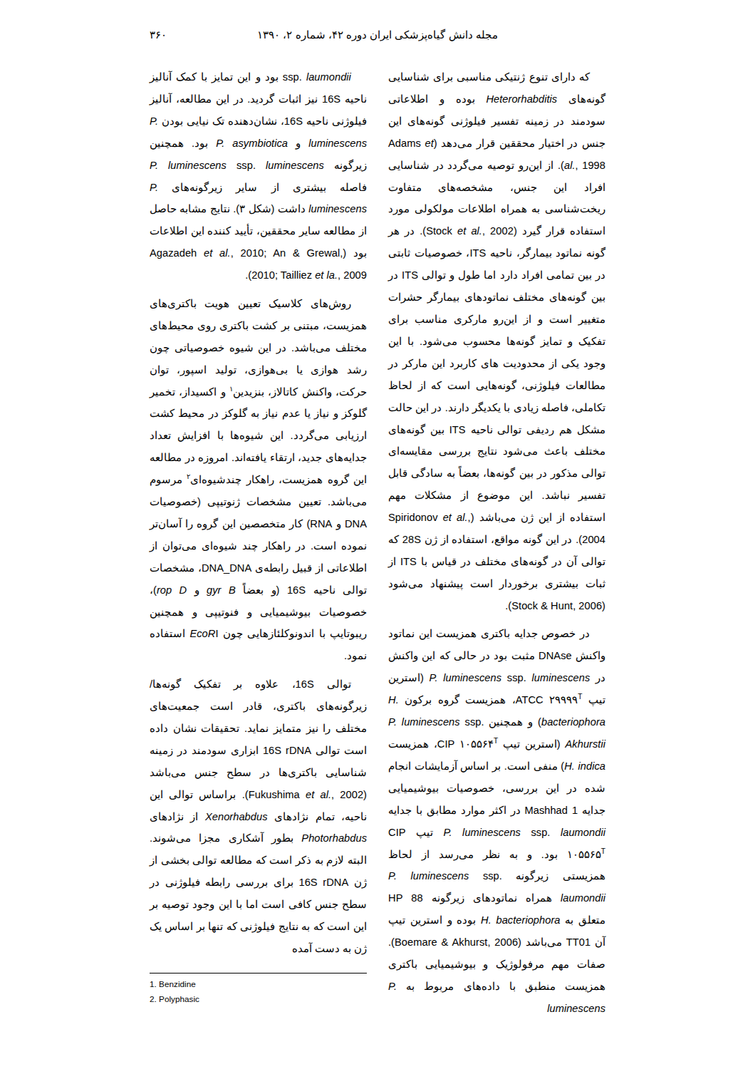۳۶۰ مجله دانش گیاه‌پزشکی ایران دوره ۴۲، شماره ۲، ۱۳۹۰
که دارای تنوع ژنتیکی مناسبی برای شناسایی گونه‌های Heterorhabditis بوده و اطلاعاتی سودمند در زمینه تفسیر فیلوژنی گونه‌های این جنس در اختیار محققین قرار می‌دهد (Adams et al., 1998). از این‌رو توصیه می‌گردد در شناسایی افراد این جنس، مشخصه‌های متفاوت ریخت‌شناسی به همراه اطلاعات مولکولی مورد استفاده قرار گیرد (Stock et al., 2002). در هر گونه نماتود بیمارگر، ناحیه ITS، خصوصیات ثابتی در بین تمامی افراد دارد اما طول و توالی ITS در بین گونه‌های مختلف نماتودهای بیمارگر حشرات متغییر است و از این‌رو مارکری مناسب برای تفکیک و تمایز گونه‌ها محسوب می‌شود. با این وجود یکی از محدودیت های کاربرد این مارکر در مطالعات فیلوژنی، گونه‌هایی است که از لحاظ تکاملی، فاصله زیادی با یکدیگر دارند. در این حالت مشکل هم ردیفی توالی ناحیه ITS بین گونه‌های مختلف باعث می‌شود نتایج بررسی مقایسه‌ای توالی مذکور در بین گونه‌ها، بعضاً به سادگی قابل تفسیر نباشد. این موضوع از مشکلات مهم استفاده از این ژن می‌باشد (Spiridonov et al., 2004). در این گونه مواقع، استفاده از ژن 28S که توالی آن در گونه‌های مختلف در قیاس با ITS از ثبات بیشتری برخوردار است پیشنهاد می‌شود (Stock & Hunt, 2006).
در خصوص جدایه باکتری همزیست این نماتود واکنش DNAse مثبت بود در حالی که این واکنش در P. luminescens ssp. luminescens (استرین تیپ ATCC ۲۹۹۹۹T، همزیست گروه برکون H. bacteriophora) و همچنین P. luminescens ssp. Akhurstii (استرین تیپ CIP ۱۰۵۵۶۴T، همزیست H. indica) منفی است. بر اساس آزمایشات انجام شده در این بررسی، خصوصیات بیوشیمیایی جدایه Mashhad 1 در اکثر موارد مطابق با جدایه P. luminescens ssp. laumondii تیپ CIP ۱۰۵۵۶۵T بود. و به نظر می‌رسد از لحاظ همزیستی زیرگونه P. luminescens ssp. laumondii همراه نماتودهای زیرگونه HP 88 متعلق به H. bacteriophora بوده و استرین تیپ آن TT01 می‌باشد (Boemare & Akhurst, 2006). صفات مهم مرفولوژیک و بیوشیمیایی باکتری همزیست منطبق با داده‌های مربوط به P. luminescens
ssp. laumondii بود و این تمایز با کمک آنالیز ناحیه 16S نیز اثبات گردید. در این مطالعه، آنالیز فیلوژنی ناحیه 16S، نشان‌دهنده تک نیایی بودن P. luminescens و P. asymbiotica بود. همچنین زیرگونه P. luminescens ssp. luminescens فاصله بیشتری از سایر زیرگونه‌های P. luminescens داشت (شکل ۳). نتایج مشابه حاصل از مطالعه سایر محققین، تأیید کننده این اطلاعات بود (Agazadeh et al., 2010; An & Grewal, 2010; Tailliez et la., 2009).
روش‌های کلاسیک تعیین هویت باکتری‌های همزیست، مبتنی بر کشت باکتری روی محیط‌های مختلف می‌باشد. در این شیوه خصوصیاتی چون رشد هوازی یا بی‌هوازی، تولید اسپور، توان حرکت، واکنش کاتالاز، بنزیدین۱ و اکسیداز، تخمیر گلوکز و نیاز یا عدم نیاز به گلوکز در محیط کشت ارزیابی می‌گردد. این شیوه‌ها با افزایش تعداد جدایه‌های جدید، ارتقاء یافته‌اند. امروزه در مطالعه این گروه همزیست، راهکار چندشیوه‌ای۲ مرسوم می‌باشد. تعیین مشخصات ژنوتیپی (خصوصیات DNA و RNA) کار متخصصین این گروه را آسان‌تر نموده است. در راهکار چند شیوه‌ای می‌توان از اطلاعاتی از قبیل رابطه‌ی DNA_DNA، مشخصات توالی ناحیه 16S (و بعضاً gyr B و rop D)، خصوصیات بیوشیمیایی و فنوتیپی و همچنین ریبوتایپ با اندونوکلئازهایی چون EcoRI استفاده نمود.
توالی 16S، علاوه بر تفکیک گونه‌ها/ زیرگونه‌های باکتری، قادر است جمعیت‌های مختلف را نیز متمایز نماید. تحقیقات نشان داده است توالی 16S rDNA ابزاری سودمند در زمینه شناسایی باکتری‌ها در سطح جنس می‌باشد (Fukushima et al., 2002). براساس توالی این ناحیه، تمام نژادهای Xenorhabdus از نژادهای Photorhabdus بطور آشکاری مجزا می‌شوند. البته لازم به ذکر است که مطالعه توالی بخشی از ژن 16S rDNA برای بررسی رابطه فیلوژنی در سطح جنس کافی است اما با این وجود توصیه بر این است که به نتایج فیلوژنی که تنها بر اساس یک ژن به دست آمده
1. Benzidine
2. Polyphasic